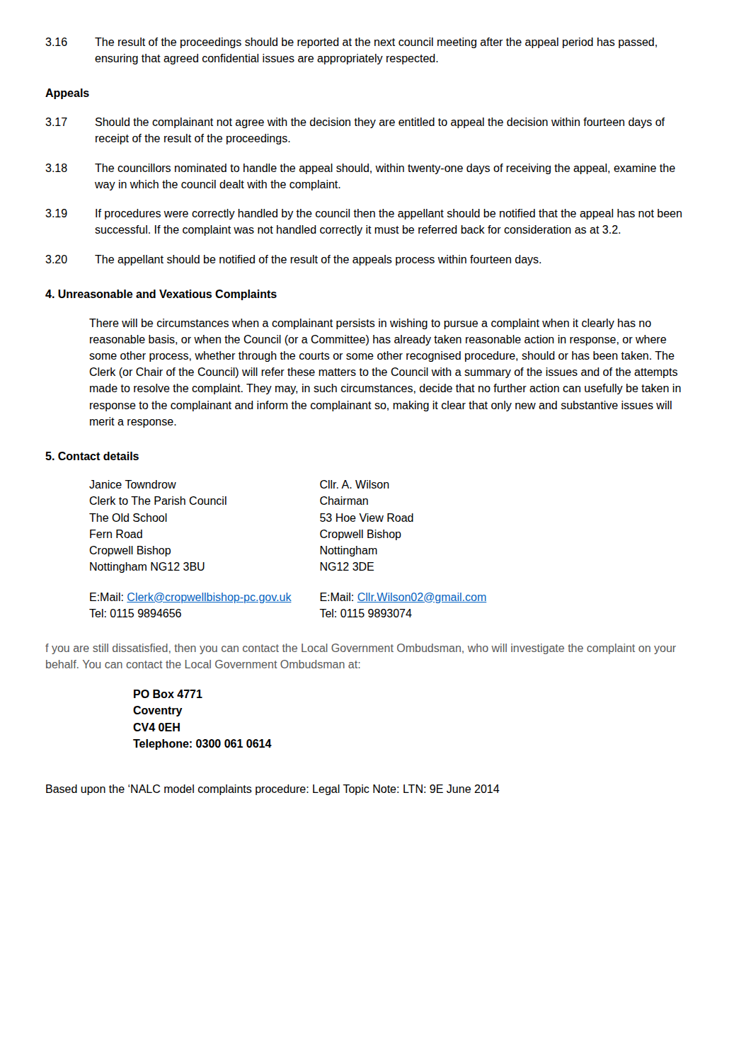3.16
The result of the proceedings should be reported at the next council meeting after the appeal period has passed, ensuring that agreed confidential issues are appropriately respected.
Appeals
3.17
Should the complainant not agree with the decision they are entitled to appeal the decision within fourteen days of receipt of the result of the proceedings.
3.18
The councillors nominated to handle the appeal should, within twenty-one days of receiving the appeal, examine the way in which the council dealt with the complaint.
3.19
If procedures were correctly handled by the council then the appellant should be notified that the appeal has not been successful. If the complaint was not handled correctly it must be referred back for consideration as at 3.2.
3.20
The appellant should be notified of the result of the appeals process within fourteen days.
4. Unreasonable and Vexatious Complaints
There will be circumstances when a complainant persists in wishing to pursue a complaint when it clearly has no reasonable basis, or when the Council (or a Committee) has already taken reasonable action in response, or where some other process, whether through the courts or some other recognised procedure, should or has been taken. The Clerk (or Chair of the Council) will refer these matters to the Council with a summary of the issues and of the attempts made to resolve the complaint. They may, in such circumstances, decide that no further action can usefully be taken in response to the complainant and inform the complainant so, making it clear that only new and substantive issues will merit a response.
5. Contact details
| Janice Towndrow | Cllr. A. Wilson |
| Clerk to The Parish Council | Chairman |
| The Old School | 53 Hoe View Road |
| Fern Road | Cropwell Bishop |
| Cropwell Bishop | Nottingham |
| Nottingham NG12 3BU | NG12 3DE |
| E:Mail: Clerk@cropwellbishop-pc.gov.uk | E:Mail: Cllr.Wilson02@gmail.com |
| Tel: 0115 9894656 | Tel: 0115 9893074 |
f you are still dissatisfied, then you can contact the Local Government Ombudsman, who will investigate the complaint on your behalf. You can contact the Local Government Ombudsman at:
PO Box 4771
Coventry
CV4 0EH
Telephone: 0300 061 0614
Based upon the ‘NALC model complaints procedure: Legal Topic Note: LTN: 9E June 2014